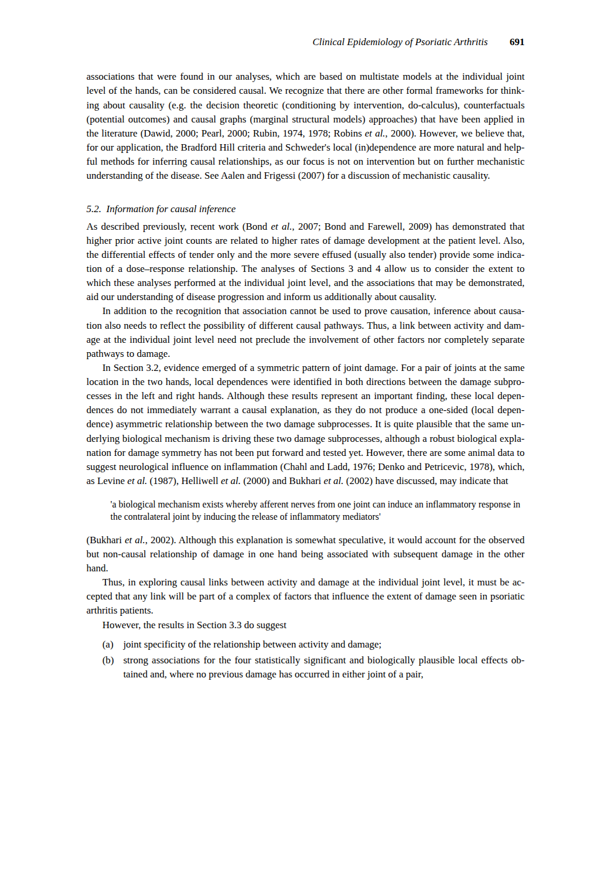Clinical Epidemiology of Psoriatic Arthritis 691
associations that were found in our analyses, which are based on multistate models at the individual joint level of the hands, can be considered causal. We recognize that there are other formal frameworks for thinking about causality (e.g. the decision theoretic (conditioning by intervention, do-calculus), counterfactuals (potential outcomes) and causal graphs (marginal structural models) approaches) that have been applied in the literature (Dawid, 2000; Pearl, 2000; Rubin, 1974, 1978; Robins et al., 2000). However, we believe that, for our application, the Bradford Hill criteria and Schweder's local (in)dependence are more natural and helpful methods for inferring causal relationships, as our focus is not on intervention but on further mechanistic understanding of the disease. See Aalen and Frigessi (2007) for a discussion of mechanistic causality.
5.2. Information for causal inference
As described previously, recent work (Bond et al., 2007; Bond and Farewell, 2009) has demonstrated that higher prior active joint counts are related to higher rates of damage development at the patient level. Also, the differential effects of tender only and the more severe effused (usually also tender) provide some indication of a dose–response relationship. The analyses of Sections 3 and 4 allow us to consider the extent to which these analyses performed at the individual joint level, and the associations that may be demonstrated, aid our understanding of disease progression and inform us additionally about causality.
In addition to the recognition that association cannot be used to prove causation, inference about causation also needs to reflect the possibility of different causal pathways. Thus, a link between activity and damage at the individual joint level need not preclude the involvement of other factors nor completely separate pathways to damage.
In Section 3.2, evidence emerged of a symmetric pattern of joint damage. For a pair of joints at the same location in the two hands, local dependences were identified in both directions between the damage subprocesses in the left and right hands. Although these results represent an important finding, these local dependences do not immediately warrant a causal explanation, as they do not produce a one-sided (local dependence) asymmetric relationship between the two damage subprocesses. It is quite plausible that the same underlying biological mechanism is driving these two damage subprocesses, although a robust biological explanation for damage symmetry has not been put forward and tested yet. However, there are some animal data to suggest neurological influence on inflammation (Chahl and Ladd, 1976; Denko and Petricevic, 1978), which, as Levine et al. (1987), Helliwell et al. (2000) and Bukhari et al. (2002) have discussed, may indicate that
'a biological mechanism exists whereby afferent nerves from one joint can induce an inflammatory response in the contralateral joint by inducing the release of inflammatory mediators'
(Bukhari et al., 2002). Although this explanation is somewhat speculative, it would account for the observed but non-causal relationship of damage in one hand being associated with subsequent damage in the other hand.
Thus, in exploring causal links between activity and damage at the individual joint level, it must be accepted that any link will be part of a complex of factors that influence the extent of damage seen in psoriatic arthritis patients.
However, the results in Section 3.3 do suggest
(a) joint specificity of the relationship between activity and damage;
(b) strong associations for the four statistically significant and biologically plausible local effects obtained and, where no previous damage has occurred in either joint of a pair,